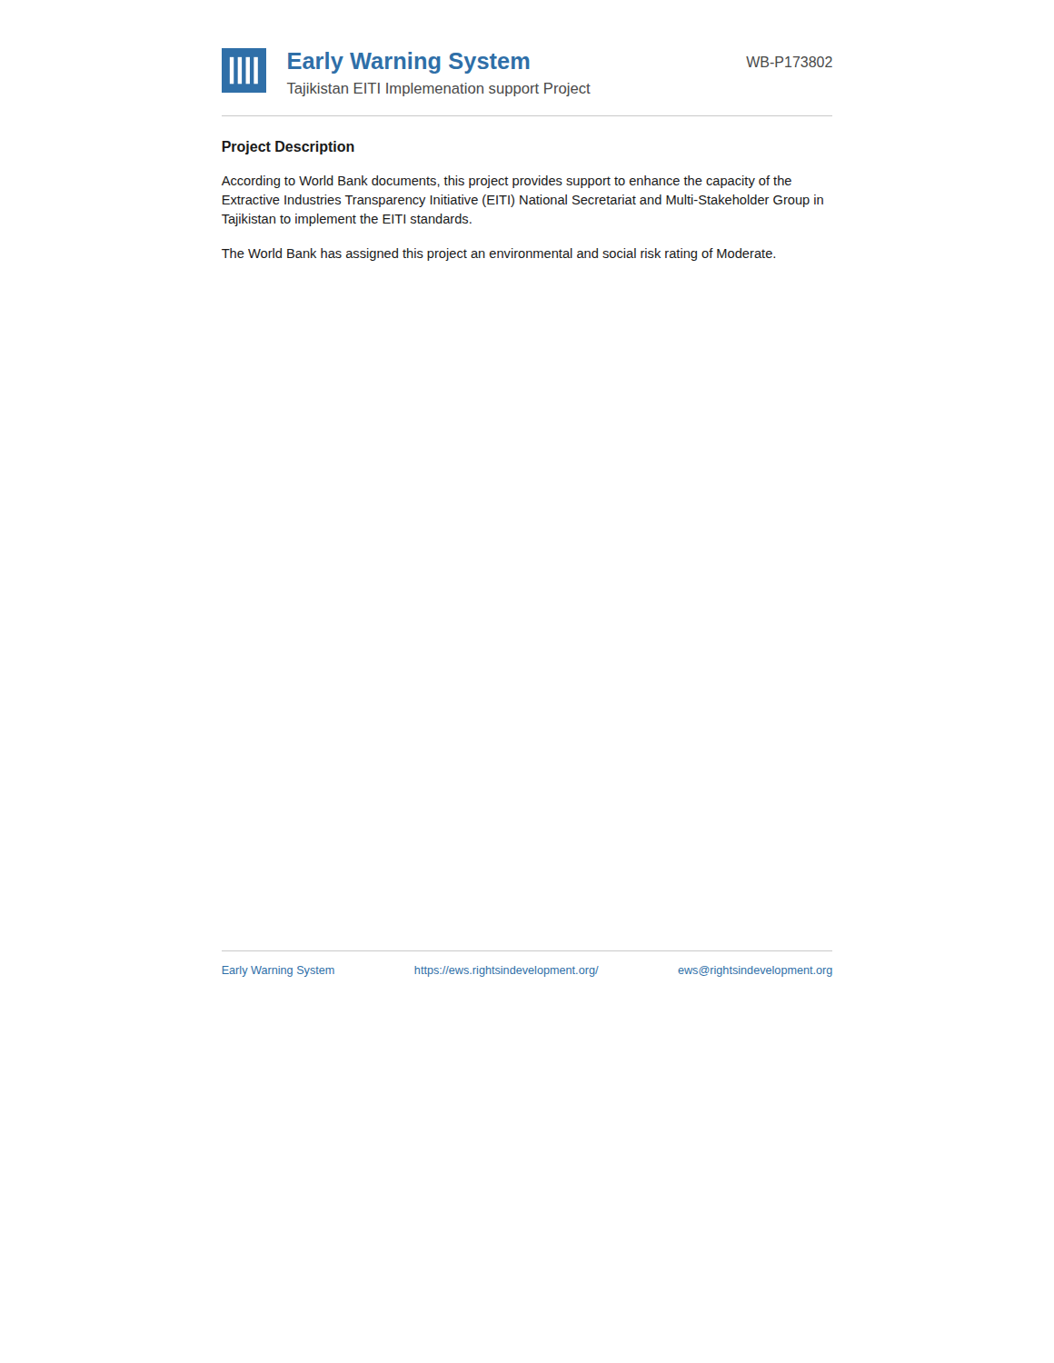Early Warning System
Tajikistan EITI Implemenation support Project
WB-P173802
Project Description
According to World Bank documents, this project provides support to enhance the capacity of the Extractive Industries Transparency Initiative (EITI) National Secretariat and Multi-Stakeholder Group in Tajikistan to implement the EITI standards.
The World Bank has assigned this project an environmental and social risk rating of Moderate.
Early Warning System
https://ews.rightsindevelopment.org/
ews@rightsindevelopment.org